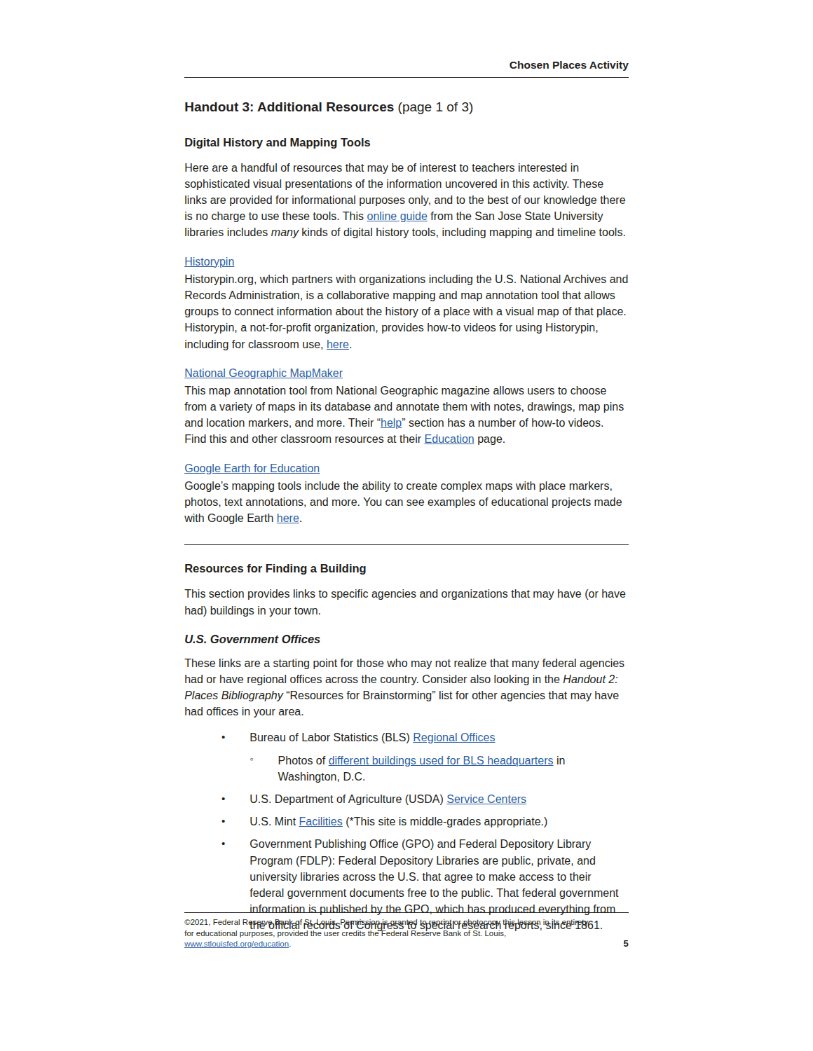Chosen Places Activity
Handout 3: Additional Resources (page 1 of 3)
Digital History and Mapping Tools
Here are a handful of resources that may be of interest to teachers interested in sophisticated visual presentations of the information uncovered in this activity. These links are provided for informational purposes only, and to the best of our knowledge there is no charge to use these tools. This online guide from the San Jose State University libraries includes many kinds of digital history tools, including mapping and timeline tools.
Historypin
Historypin.org, which partners with organizations including the U.S. National Archives and Records Administration, is a collaborative mapping and map annotation tool that allows groups to connect information about the history of a place with a visual map of that place. Historypin, a not-for-profit organization, provides how-to videos for using Historypin, including for classroom use, here.
National Geographic MapMaker
This map annotation tool from National Geographic magazine allows users to choose from a variety of maps in its database and annotate them with notes, drawings, map pins and location markers, and more. Their “help” section has a number of how-to videos. Find this and other classroom resources at their Education page.
Google Earth for Education
Google’s mapping tools include the ability to create complex maps with place markers, photos, text annotations, and more. You can see examples of educational projects made with Google Earth here.
Resources for Finding a Building
This section provides links to specific agencies and organizations that may have (or have had) buildings in your town.
U.S. Government Offices
These links are a starting point for those who may not realize that many federal agencies had or have regional offices across the country. Consider also looking in the Handout 2: Places Bibliography “Resources for Brainstorming” list for other agencies that may have had offices in your area.
Bureau of Labor Statistics (BLS) Regional Offices
Photos of different buildings used for BLS headquarters in Washington, D.C.
U.S. Department of Agriculture (USDA) Service Centers
U.S. Mint Facilities (*This site is middle-grades appropriate.)
Government Publishing Office (GPO) and Federal Depository Library Program (FDLP): Federal Depository Libraries are public, private, and university libraries across the U.S. that agree to make access to their federal government documents free to the public. That federal government information is published by the GPO, which has produced everything from the official records of Congress to special research reports, since 1861.
©2021, Federal Reserve Bank of St. Louis. Permission is granted to reprint or photocopy this lesson in its entirety
for educational purposes, provided the user credits the Federal Reserve Bank of St. Louis, www.stlouisfed.org/education.
5